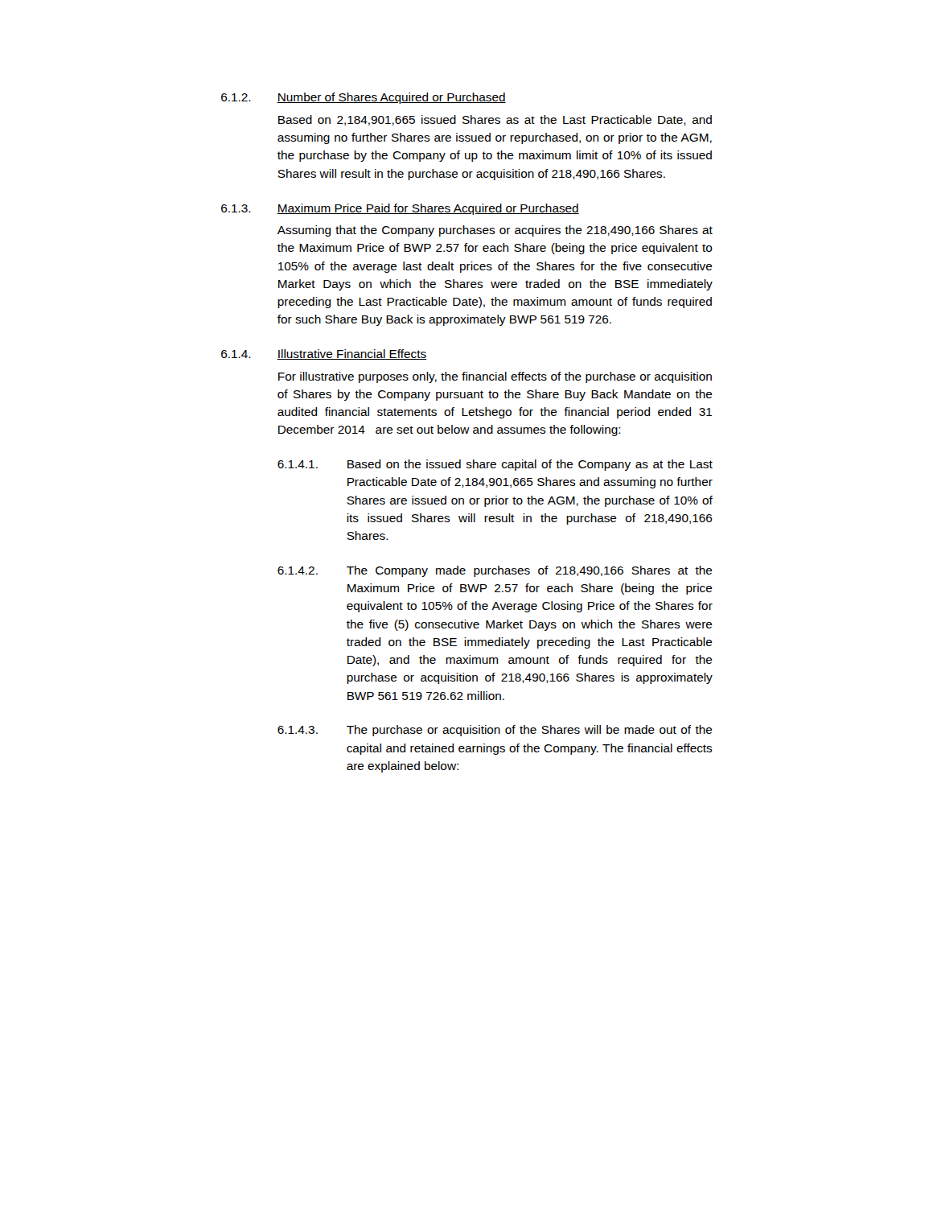6.1.2.
Number of Shares Acquired or Purchased
Based on 2,184,901,665 issued Shares as at the Last Practicable Date, and assuming no further Shares are issued or repurchased, on or prior to the AGM, the purchase by the Company of up to the maximum limit of 10% of its issued Shares will result in the purchase or acquisition of 218,490,166 Shares.
6.1.3.
Maximum Price Paid for Shares Acquired or Purchased
Assuming that the Company purchases or acquires the 218,490,166 Shares at the Maximum Price of BWP 2.57 for each Share (being the price equivalent to 105% of the average last dealt prices of the Shares for the five consecutive Market Days on which the Shares were traded on the BSE immediately preceding the Last Practicable Date), the maximum amount of funds required for such Share Buy Back is approximately BWP 561 519 726.
6.1.4.
Illustrative Financial Effects
For illustrative purposes only, the financial effects of the purchase or acquisition of Shares by the Company pursuant to the Share Buy Back Mandate on the audited financial statements of Letshego for the financial period ended 31 December 2014 are set out below and assumes the following:
6.1.4.1.
Based on the issued share capital of the Company as at the Last Practicable Date of 2,184,901,665 Shares and assuming no further Shares are issued on or prior to the AGM, the purchase of 10% of its issued Shares will result in the purchase of 218,490,166 Shares.
6.1.4.2.
The Company made purchases of 218,490,166 Shares at the Maximum Price of BWP 2.57 for each Share (being the price equivalent to 105% of the Average Closing Price of the Shares for the five (5) consecutive Market Days on which the Shares were traded on the BSE immediately preceding the Last Practicable Date), and the maximum amount of funds required for the purchase or acquisition of 218,490,166 Shares is approximately BWP 561 519 726.62 million.
6.1.4.3.
The purchase or acquisition of the Shares will be made out of the capital and retained earnings of the Company. The financial effects are explained below: